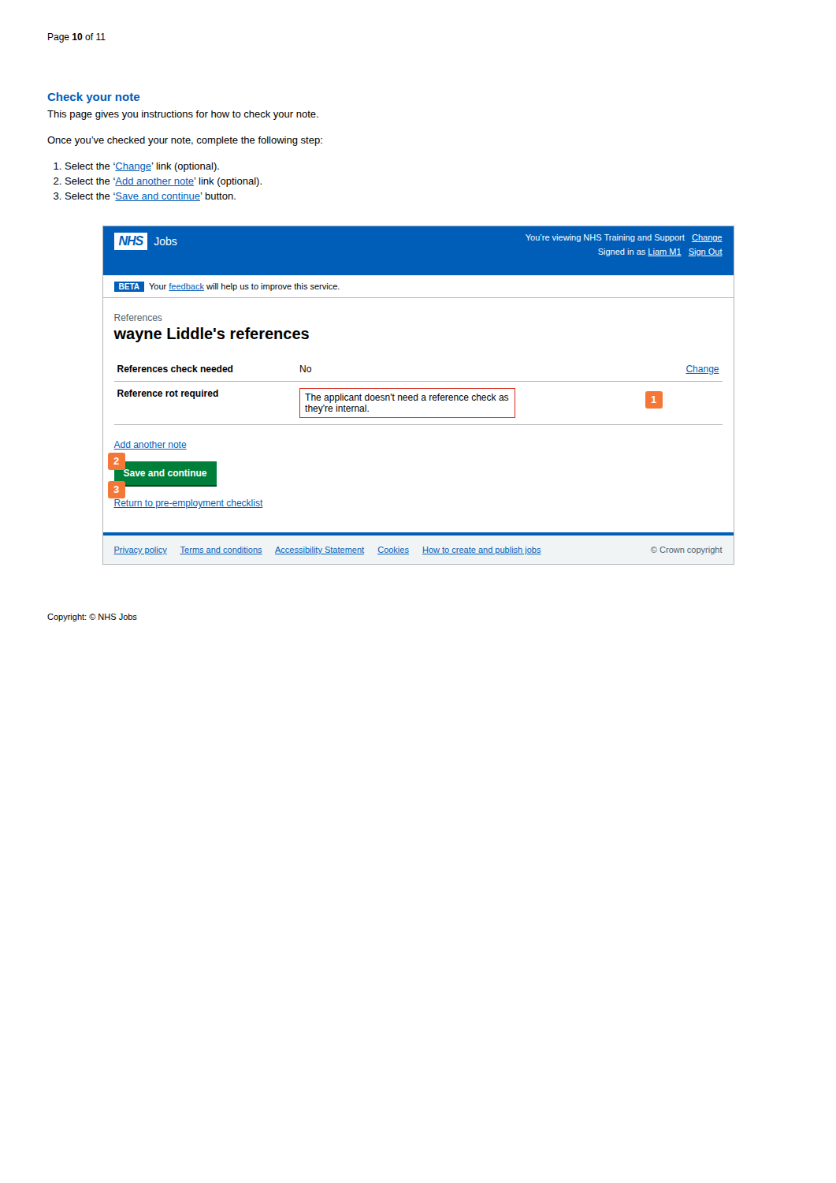Page 10 of 11
Check your note
This page gives you instructions for how to check your note.
Once you’ve checked your note, complete the following step:
Select the ‘Change’ link (optional).
Select the ‘Add another note’ link (optional).
Select the ‘Save and continue’ button.
NHS Jobs
You’re viewing NHS Training and Support Change
Signed in as Liam M1 Sign Out
BETAYour feedback will help us to improve this service.
References
wayne Liddle's references
| References check needed | No | Change |
| Reference rot required | The applicant doesn't need a reference check as they're internal. |
Add another note Save and continue Return to pre-employment checklist
1
2
3
Privacy policy Terms and conditions Accessibility Statement Cookies How to create and publish jobs © Crown copyright
Copyright: © NHS Jobs